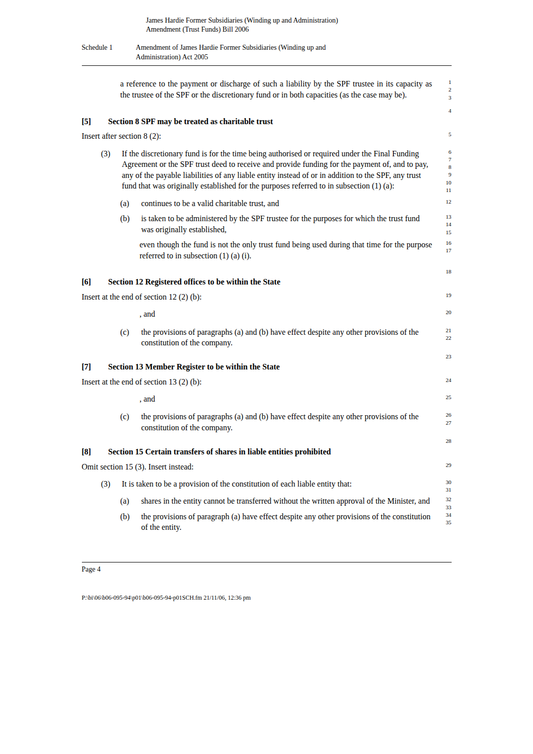James Hardie Former Subsidiaries (Winding up and Administration)
Amendment (Trust Funds) Bill 2006
Schedule 1
Amendment of James Hardie Former Subsidiaries (Winding up and
Administration) Act 2005
a reference to the payment or discharge of such a liability by the SPF trustee in its capacity as the trustee of the SPF or the discretionary fund or in both capacities (as the case may be).
123
[5]
Section 8 SPF may be treated as charitable trust
4
Insert after section 8 (2):
5
(3)
If the discretionary fund is for the time being authorised or required under the Final Funding Agreement or the SPF trust deed to receive and provide funding for the payment of, and to pay, any of the payable liabilities of any liable entity instead of or in addition to the SPF, any trust fund that was originally established for the purposes referred to in subsection (1) (a):
67891011
(a)
continues to be a valid charitable trust, and
12
(b)
is taken to be administered by the SPF trustee for the purposes for which the trust fund was originally established,
131415
even though the fund is not the only trust fund being used during that time for the purpose referred to in subsection (1) (a) (i).
1617
[6]
Section 12 Registered offices to be within the State
18
Insert at the end of section 12 (2) (b):
19
, and
20
(c)
the provisions of paragraphs (a) and (b) have effect despite any other provisions of the constitution of the company.
2122
[7]
Section 13 Member Register to be within the State
23
Insert at the end of section 13 (2) (b):
24
, and
25
(c)
the provisions of paragraphs (a) and (b) have effect despite any other provisions of the constitution of the company.
2627
[8]
Section 15 Certain transfers of shares in liable entities prohibited
28
Omit section 15 (3). Insert instead:
29
(3)
It is taken to be a provision of the constitution of each liable entity that:
3031
(a)
shares in the entity cannot be transferred without the written approval of the Minister, and
3233
(b)
the provisions of paragraph (a) have effect despite any other provisions of the constitution of the entity.
3435
Page 4
P:\bi\06\b06-095-94\p01\b06-095-94-p01SCH.fm 21/11/06, 12:36 pm